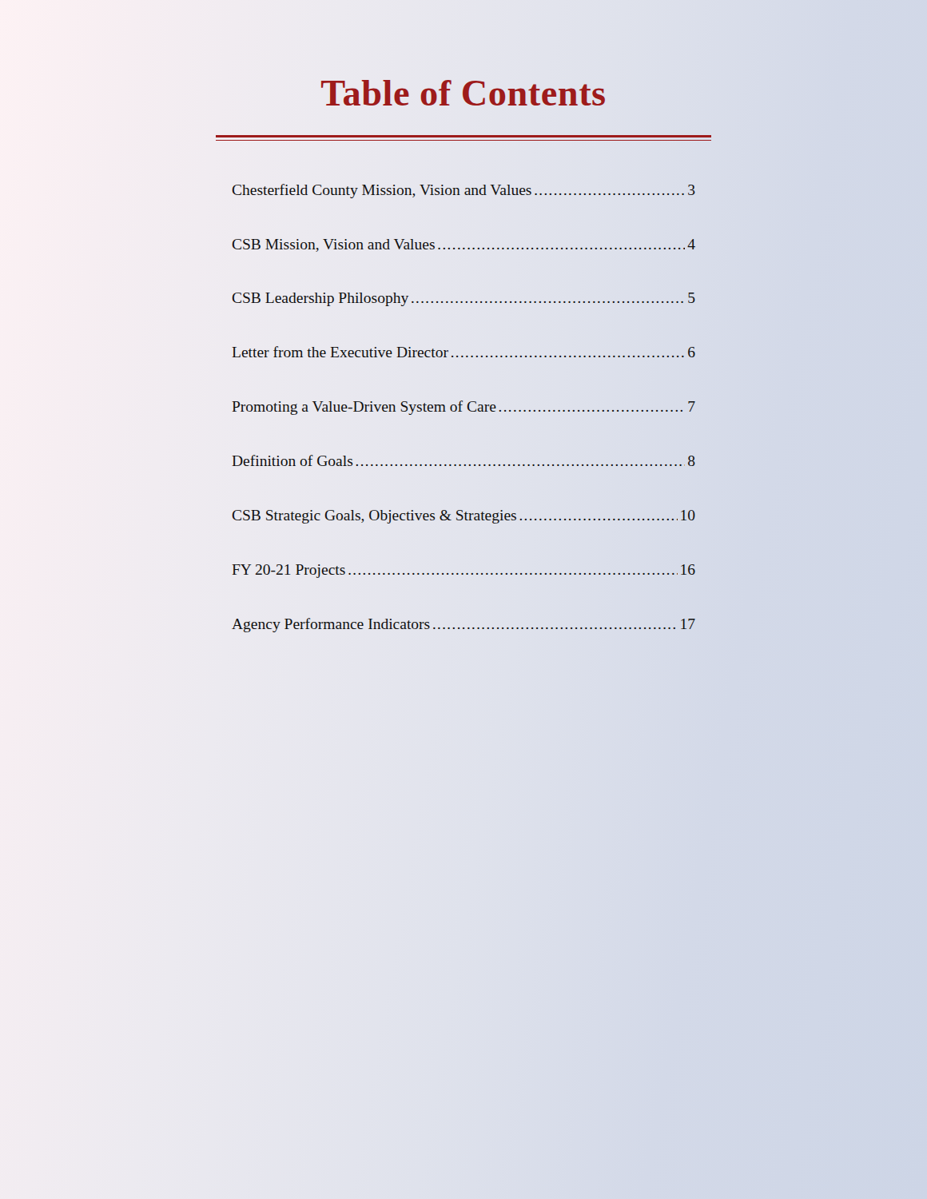Table of Contents
Chesterfield County Mission, Vision and Values ..................................................................................................... 3
CSB Mission, Vision and Values ..................................................................................................... 4
CSB Leadership Philosophy ..................................................................................................... 5
Letter from the Executive Director ..................................................................................................... 6
Promoting a Value-Driven System of Care ..................................................................................................... 7
Definition of Goals ..................................................................................................... 8
CSB Strategic Goals, Objectives & Strategies ..................................................................................................... 10
FY 20-21 Projects ..................................................................................................... 16
Agency Performance Indicators ..................................................................................................... 17